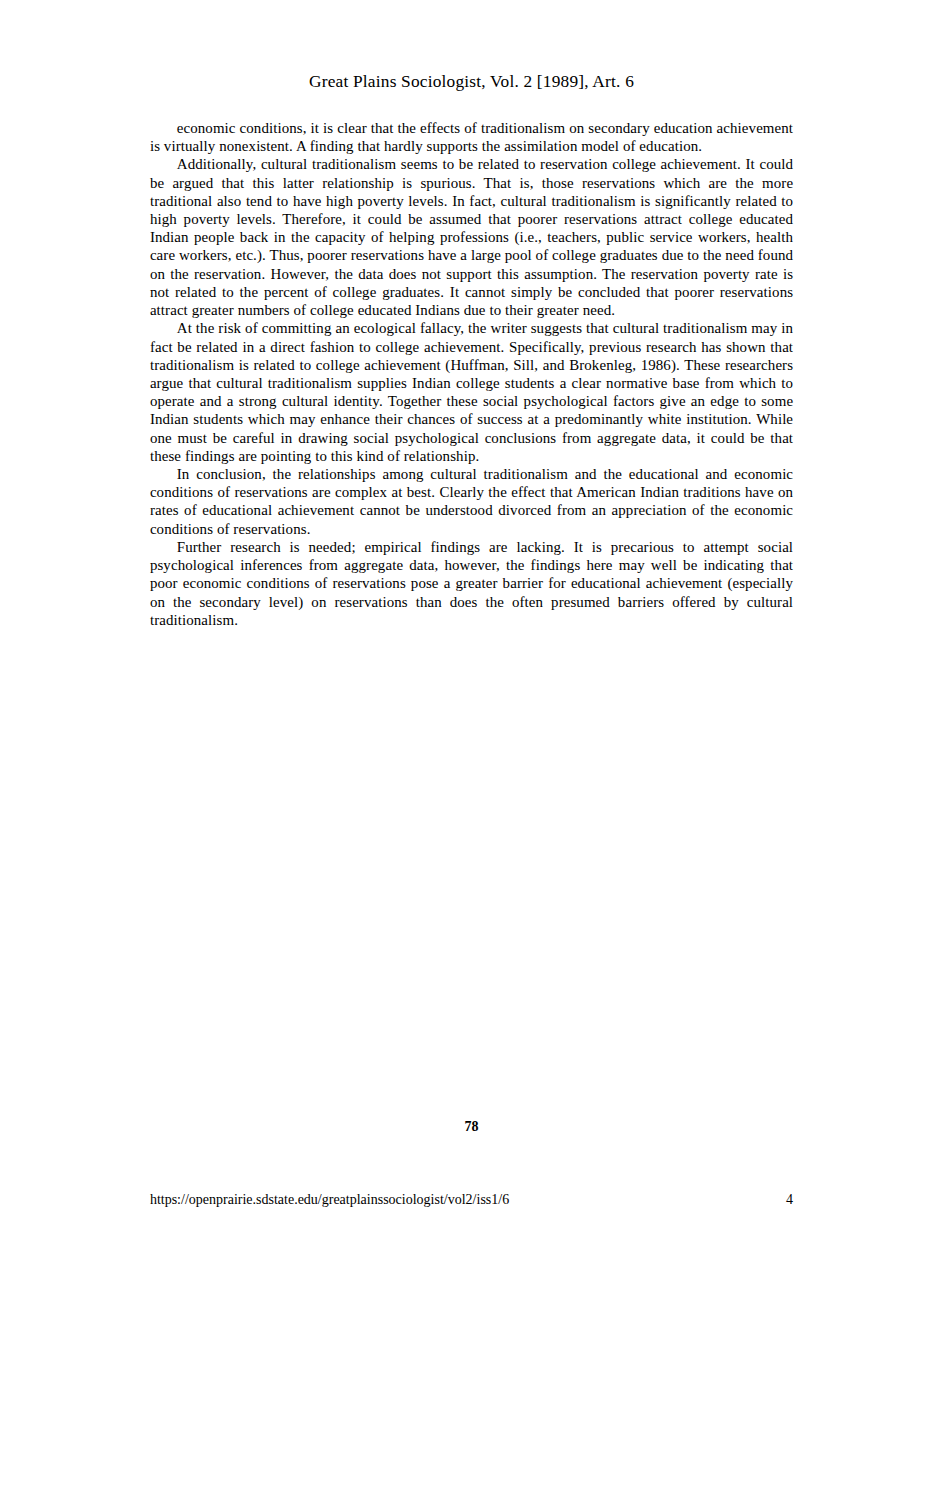Great Plains Sociologist, Vol. 2 [1989], Art. 6
economic conditions, it is clear that the effects of traditionalism on secondary education achievement is virtually nonexistent. A finding that hardly supports the assimilation model of education.
Additionally, cultural traditionalism seems to be related to reservation college achievement. It could be argued that this latter relationship is spurious. That is, those reservations which are the more traditional also tend to have high poverty levels. In fact, cultural traditionalism is significantly related to high poverty levels. Therefore, it could be assumed that poorer reservations attract college educated Indian people back in the capacity of helping professions (i.e., teachers, public service workers, health care workers, etc.). Thus, poorer reservations have a large pool of college graduates due to the need found on the reservation. However, the data does not support this assumption. The reservation poverty rate is not related to the percent of college graduates. It cannot simply be concluded that poorer reservations attract greater numbers of college educated Indians due to their greater need.
At the risk of committing an ecological fallacy, the writer suggests that cultural traditionalism may in fact be related in a direct fashion to college achievement. Specifically, previous research has shown that traditionalism is related to college achievement (Huffman, Sill, and Brokenleg, 1986). These researchers argue that cultural traditionalism supplies Indian college students a clear normative base from which to operate and a strong cultural identity. Together these social psychological factors give an edge to some Indian students which may enhance their chances of success at a predominantly white institution. While one must be careful in drawing social psychological conclusions from aggregate data, it could be that these findings are pointing to this kind of relationship.
In conclusion, the relationships among cultural traditionalism and the educational and economic conditions of reservations are complex at best. Clearly the effect that American Indian traditions have on rates of educational achievement cannot be understood divorced from an appreciation of the economic conditions of reservations.
Further research is needed; empirical findings are lacking. It is precarious to attempt social psychological inferences from aggregate data, however, the findings here may well be indicating that poor economic conditions of reservations pose a greater barrier for educational achievement (especially on the secondary level) on reservations than does the often presumed barriers offered by cultural traditionalism.
78
https://openprairie.sdstate.edu/greatplainssociologist/vol2/iss1/6 4